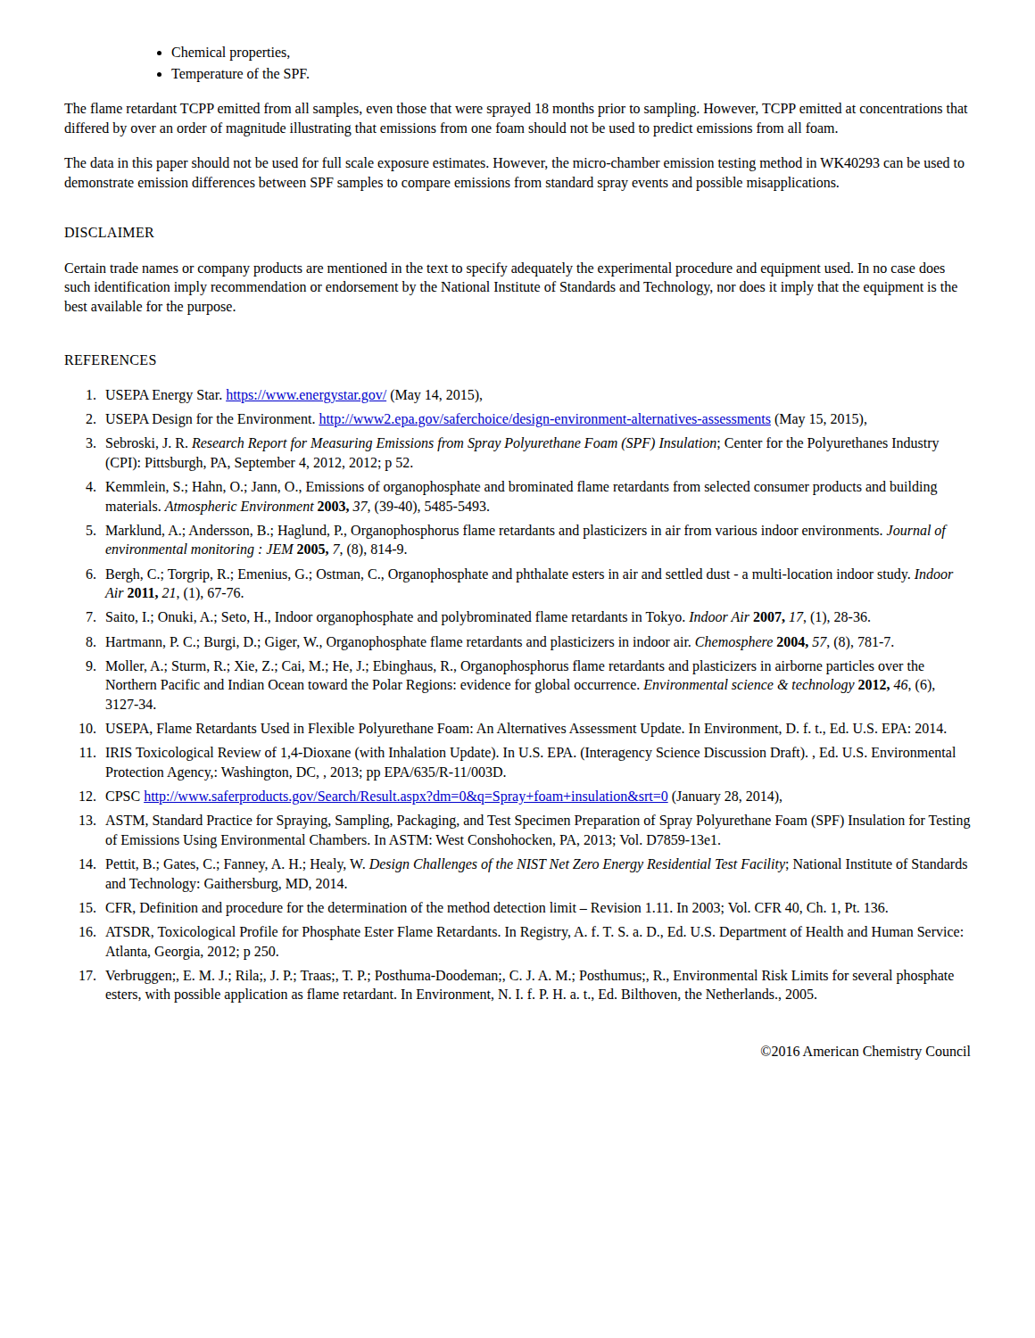Chemical properties,
Temperature of the SPF.
The flame retardant TCPP emitted from all samples, even those that were sprayed 18 months prior to sampling. However, TCPP emitted at concentrations that differed by over an order of magnitude illustrating that emissions from one foam should not be used to predict emissions from all foam.
The data in this paper should not be used for full scale exposure estimates. However, the micro-chamber emission testing method in WK40293 can be used to demonstrate emission differences between SPF samples to compare emissions from standard spray events and possible misapplications.
DISCLAIMER
Certain trade names or company products are mentioned in the text to specify adequately the experimental procedure and equipment used. In no case does such identification imply recommendation or endorsement by the National Institute of Standards and Technology, nor does it imply that the equipment is the best available for the purpose.
REFERENCES
USEPA Energy Star. https://www.energystar.gov/ (May 14, 2015),
USEPA Design for the Environment. http://www2.epa.gov/saferchoice/design-environment-alternatives-assessments (May 15, 2015),
Sebroski, J. R. Research Report for Measuring Emissions from Spray Polyurethane Foam (SPF) Insulation; Center for the Polyurethanes Industry (CPI): Pittsburgh, PA, September 4, 2012, 2012; p 52.
Kemmlein, S.; Hahn, O.; Jann, O., Emissions of organophosphate and brominated flame retardants from selected consumer products and building materials. Atmospheric Environment 2003, 37, (39-40), 5485-5493.
Marklund, A.; Andersson, B.; Haglund, P., Organophosphorus flame retardants and plasticizers in air from various indoor environments. Journal of environmental monitoring : JEM 2005, 7, (8), 814-9.
Bergh, C.; Torgrip, R.; Emenius, G.; Ostman, C., Organophosphate and phthalate esters in air and settled dust - a multi-location indoor study. Indoor Air 2011, 21, (1), 67-76.
Saito, I.; Onuki, A.; Seto, H., Indoor organophosphate and polybrominated flame retardants in Tokyo. Indoor Air 2007, 17, (1), 28-36.
Hartmann, P. C.; Burgi, D.; Giger, W., Organophosphate flame retardants and plasticizers in indoor air. Chemosphere 2004, 57, (8), 781-7.
Moller, A.; Sturm, R.; Xie, Z.; Cai, M.; He, J.; Ebinghaus, R., Organophosphorus flame retardants and plasticizers in airborne particles over the Northern Pacific and Indian Ocean toward the Polar Regions: evidence for global occurrence. Environmental science & technology 2012, 46, (6), 3127-34.
USEPA, Flame Retardants Used in Flexible Polyurethane Foam: An Alternatives Assessment Update. In Environment, D. f. t., Ed. U.S. EPA: 2014.
IRIS Toxicological Review of 1,4-Dioxane (with Inhalation Update). In U.S. EPA. (Interagency Science Discussion Draft). , Ed. U.S. Environmental Protection Agency,: Washington, DC, , 2013; pp EPA/635/R-11/003D.
CPSC http://www.saferproducts.gov/Search/Result.aspx?dm=0&q=Spray+foam+insulation&srt=0 (January 28, 2014),
ASTM, Standard Practice for Spraying, Sampling, Packaging, and Test Specimen Preparation of Spray Polyurethane Foam (SPF) Insulation for Testing of Emissions Using Environmental Chambers. In ASTM: West Conshohocken, PA, 2013; Vol. D7859-13e1.
Pettit, B.; Gates, C.; Fanney, A. H.; Healy, W. Design Challenges of the NIST Net Zero Energy Residential Test Facility; National Institute of Standards and Technology: Gaithersburg, MD, 2014.
CFR, Definition and procedure for the determination of the method detection limit – Revision 1.11. In 2003; Vol. CFR 40, Ch. 1, Pt. 136.
ATSDR, Toxicological Profile for Phosphate Ester Flame Retardants. In Registry, A. f. T. S. a. D., Ed. U.S. Department of Health and Human Service: Atlanta, Georgia, 2012; p 250.
Verbruggen;, E. M. J.; Rila;, J. P.; Traas;, T. P.; Posthuma-Doodeman;, C. J. A. M.; Posthumus;, R., Environmental Risk Limits for several phosphate esters, with possible application as flame retardant. In Environment, N. I. f. P. H. a. t., Ed. Bilthoven, the Netherlands., 2005.
©2016 American Chemistry Council